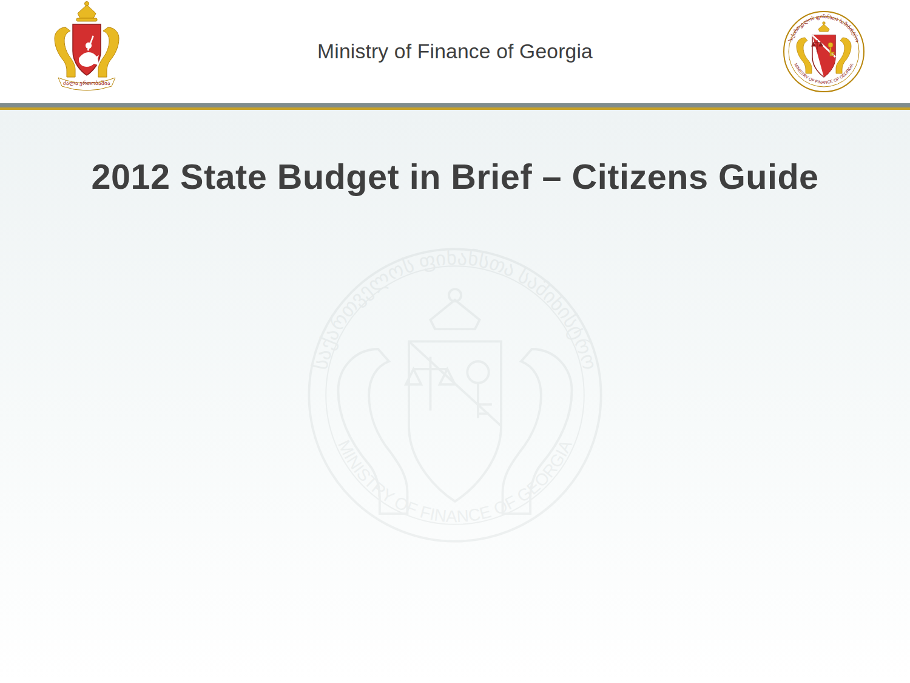ძალა ერთობაშია
Ministry of Finance of Georgia
საქართველოს ფინანსთა სამინისტრო MINISTRY OF FINANCE OF GEORGIA
საქართველოს ფინანსთა სამინისტრო MINISTRY OF FINANCE OF GEORGIA
2012 State Budget in Brief – Citizens Guide